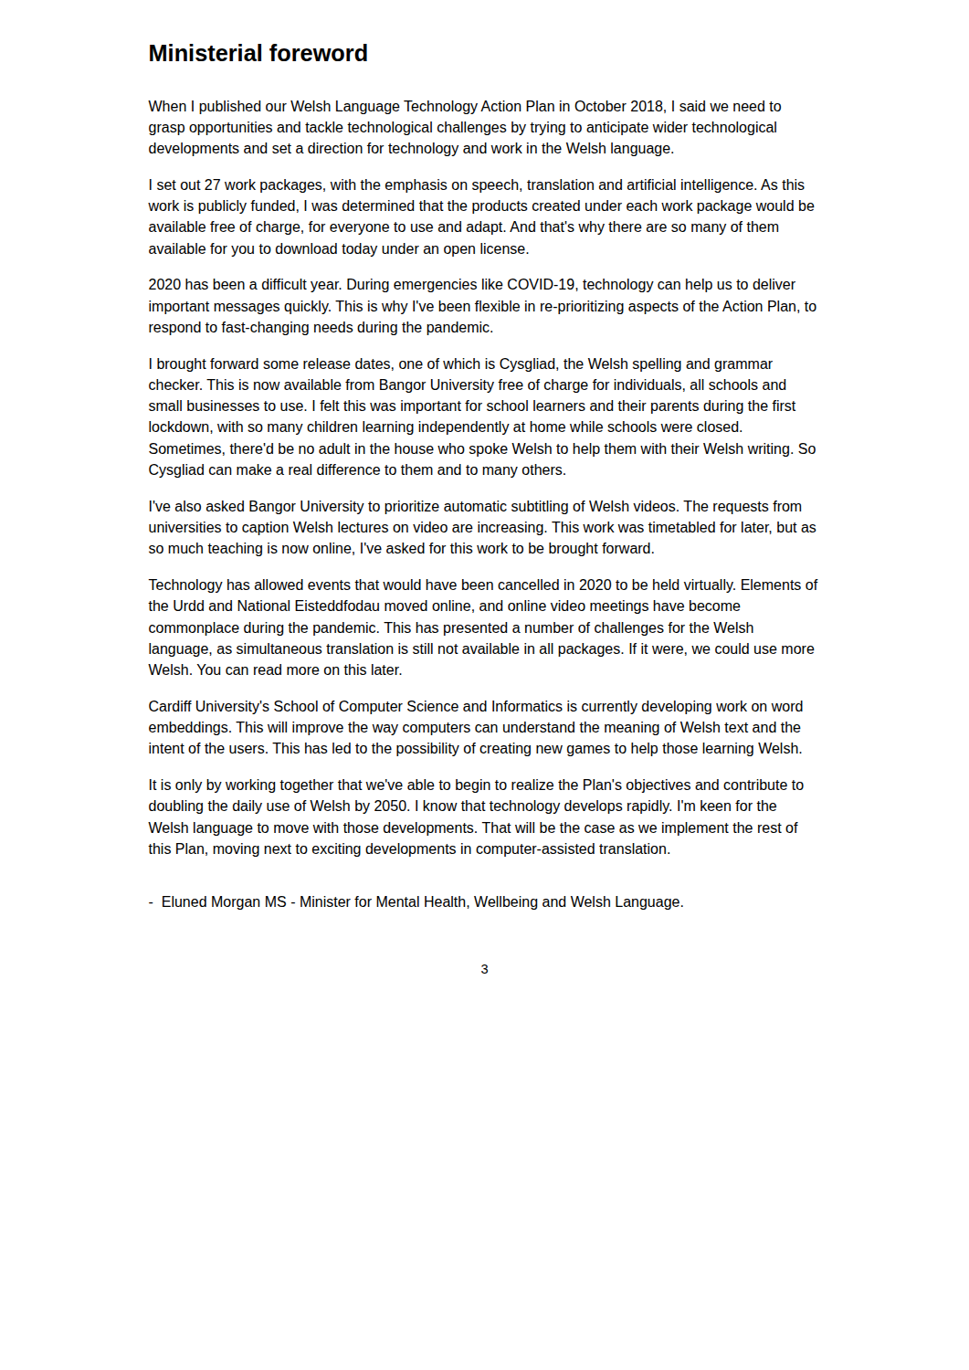Ministerial foreword
When I published our Welsh Language Technology Action Plan in October 2018, I said we need to grasp opportunities and tackle technological challenges by trying to anticipate wider technological developments and set a direction for technology and work in the Welsh language.
I set out 27 work packages, with the emphasis on speech, translation and artificial intelligence. As this work is publicly funded, I was determined that the products created under each work package would be available free of charge, for everyone to use and adapt. And that's why there are so many of them available for you to download today under an open license.
2020 has been a difficult year. During emergencies like COVID-19, technology can help us to deliver important messages quickly. This is why I've been flexible in re-prioritizing aspects of the Action Plan, to respond to fast-changing needs during the pandemic.
I brought forward some release dates, one of which is Cysgliad, the Welsh spelling and grammar checker. This is now available from Bangor University free of charge for individuals, all schools and small businesses to use. I felt this was important for school learners and their parents during the first lockdown, with so many children learning independently at home while schools were closed. Sometimes, there'd be no adult in the house who spoke Welsh to help them with their Welsh writing. So Cysgliad can make a real difference to them and to many others.
I've also asked Bangor University to prioritize automatic subtitling of Welsh videos. The requests from universities to caption Welsh lectures on video are increasing. This work was timetabled for later, but as so much teaching is now online, I've asked for this work to be brought forward.
Technology has allowed events that would have been cancelled in 2020 to be held virtually. Elements of the Urdd and National Eisteddfodau moved online, and online video meetings have become commonplace during the pandemic. This has presented a number of challenges for the Welsh language, as simultaneous translation is still not available in all packages. If it were, we could use more Welsh. You can read more on this later.
Cardiff University's School of Computer Science and Informatics is currently developing work on word embeddings. This will improve the way computers can understand the meaning of Welsh text and the intent of the users. This has led to the possibility of creating new games to help those learning Welsh.
It is only by working together that we've able to begin to realize the Plan's objectives and contribute to doubling the daily use of Welsh by 2050. I know that technology develops rapidly. I'm keen for the Welsh language to move with those developments. That will be the case as we implement the rest of this Plan, moving next to exciting developments in computer-assisted translation.
- Eluned Morgan MS - Minister for Mental Health, Wellbeing and Welsh Language.
3